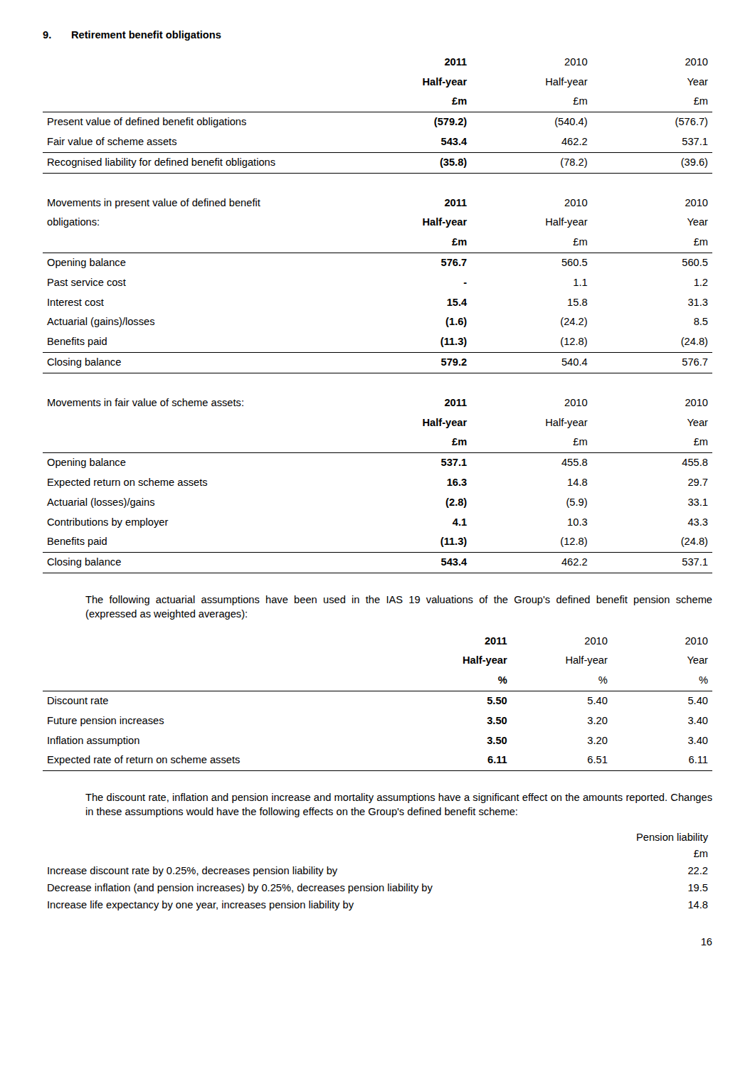9. Retirement benefit obligations
| | 2011 | 2010 | 2010 |
| --- | --- | --- | --- |
| | Half-year | Half-year | Year |
| | £m | £m | £m |
| Present value of defined benefit obligations | (579.2) | (540.4) | (576.7) |
| Fair value of scheme assets | 543.4 | 462.2 | 537.1 |
| Recognised liability for defined benefit obligations | (35.8) | (78.2) | (39.6) |
| Movements in present value of defined benefit | 2011 | 2010 | 2010 |
| --- | --- | --- | --- |
| obligations: | Half-year | Half-year | Year |
| | £m | £m | £m |
| Opening balance | 576.7 | 560.5 | 560.5 |
| Past service cost | - | 1.1 | 1.2 |
| Interest cost | 15.4 | 15.8 | 31.3 |
| Actuarial (gains)/losses | (1.6) | (24.2) | 8.5 |
| Benefits paid | (11.3) | (12.8) | (24.8) |
| Closing balance | 579.2 | 540.4 | 576.7 |
| Movements in fair value of scheme assets: | 2011 | 2010 | 2010 |
| --- | --- | --- | --- |
| | Half-year | Half-year | Year |
| | £m | £m | £m |
| Opening balance | 537.1 | 455.8 | 455.8 |
| Expected return on scheme assets | 16.3 | 14.8 | 29.7 |
| Actuarial (losses)/gains | (2.8) | (5.9) | 33.1 |
| Contributions by employer | 4.1 | 10.3 | 43.3 |
| Benefits paid | (11.3) | (12.8) | (24.8) |
| Closing balance | 543.4 | 462.2 | 537.1 |
The following actuarial assumptions have been used in the IAS 19 valuations of the Group's defined benefit pension scheme (expressed as weighted averages):
| | 2011 | 2010 | 2010 |
| --- | --- | --- | --- |
| | Half-year | Half-year | Year |
| | % | % | % |
| Discount rate | 5.50 | 5.40 | 5.40 |
| Future pension increases | 3.50 | 3.20 | 3.40 |
| Inflation assumption | 3.50 | 3.20 | 3.40 |
| Expected rate of return on scheme assets | 6.11 | 6.51 | 6.11 |
The discount rate, inflation and pension increase and mortality assumptions have a significant effect on the amounts reported. Changes in these assumptions would have the following effects on the Group's defined benefit scheme:
| | Pension liability |
| | £m |
| Increase discount rate by 0.25%, decreases pension liability by | 22.2 |
| Decrease inflation (and pension increases) by 0.25%, decreases pension liability by | 19.5 |
| Increase life expectancy by one year, increases pension liability by | 14.8 |
16